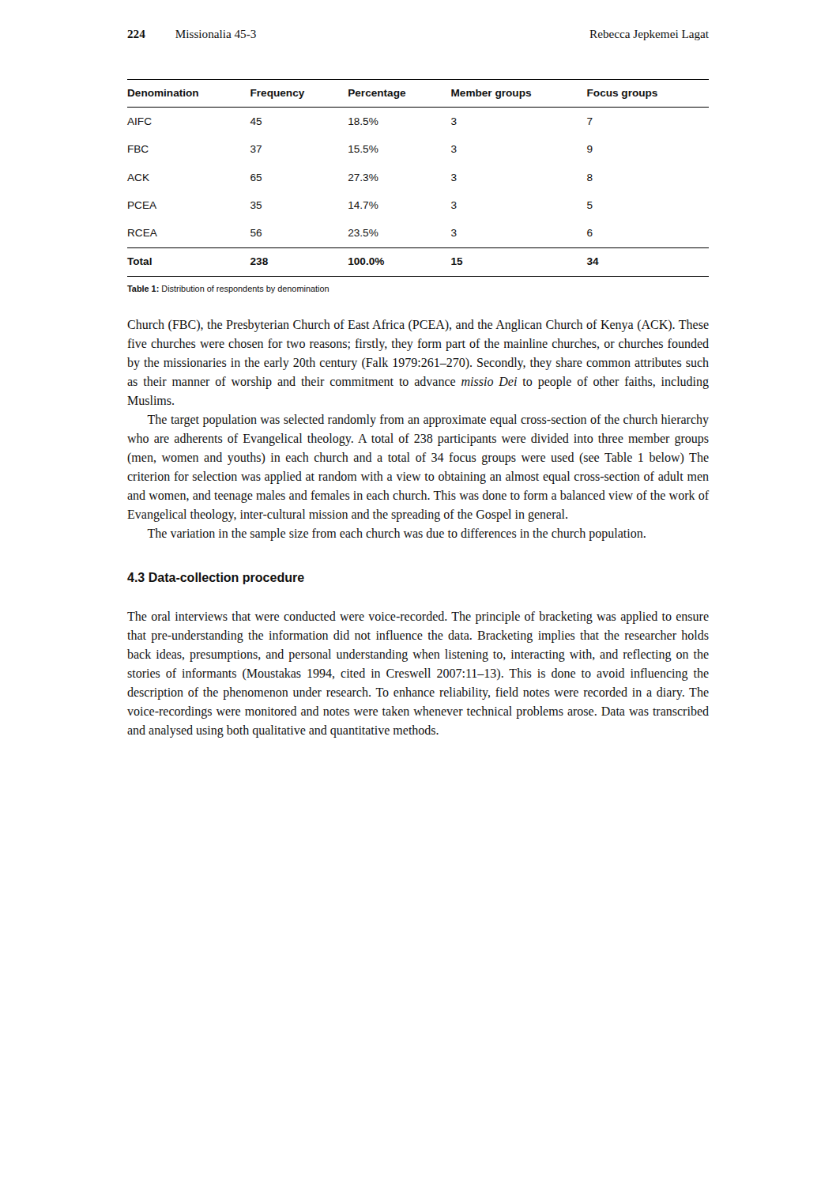224 Missionalia 45-3 Rebecca Jepkemei Lagat
Table 1: Distribution of respondents by denomination
| Denomination | Frequency | Percentage | Member groups | Focus groups |
| --- | --- | --- | --- | --- |
| AIFC | 45 | 18.5% | 3 | 7 |
| FBC | 37 | 15.5% | 3 | 9 |
| ACK | 65 | 27.3% | 3 | 8 |
| PCEA | 35 | 14.7% | 3 | 5 |
| RCEA | 56 | 23.5% | 3 | 6 |
| Total | 238 | 100.0% | 15 | 34 |
Church (FBC), the Presbyterian Church of East Africa (PCEA), and the Anglican Church of Kenya (ACK). These five churches were chosen for two reasons; firstly, they form part of the mainline churches, or churches founded by the missionaries in the early 20th century (Falk 1979:261–270). Secondly, they share common attributes such as their manner of worship and their commitment to advance missio Dei to people of other faiths, including Muslims.
The target population was selected randomly from an approximate equal cross-section of the church hierarchy who are adherents of Evangelical theology. A total of 238 participants were divided into three member groups (men, women and youths) in each church and a total of 34 focus groups were used (see Table 1 below) The criterion for selection was applied at random with a view to obtaining an almost equal cross-section of adult men and women, and teenage males and females in each church. This was done to form a balanced view of the work of Evangelical theology, inter-cultural mission and the spreading of the Gospel in general.
The variation in the sample size from each church was due to differences in the church population.
4.3 Data-collection procedure
The oral interviews that were conducted were voice-recorded. The principle of bracketing was applied to ensure that pre-understanding the information did not influence the data. Bracketing implies that the researcher holds back ideas, presumptions, and personal understanding when listening to, interacting with, and reflecting on the stories of informants (Moustakas 1994, cited in Creswell 2007:11–13). This is done to avoid influencing the description of the phenomenon under research. To enhance reliability, field notes were recorded in a diary. The voice-recordings were monitored and notes were taken whenever technical problems arose. Data was transcribed and analysed using both qualitative and quantitative methods.